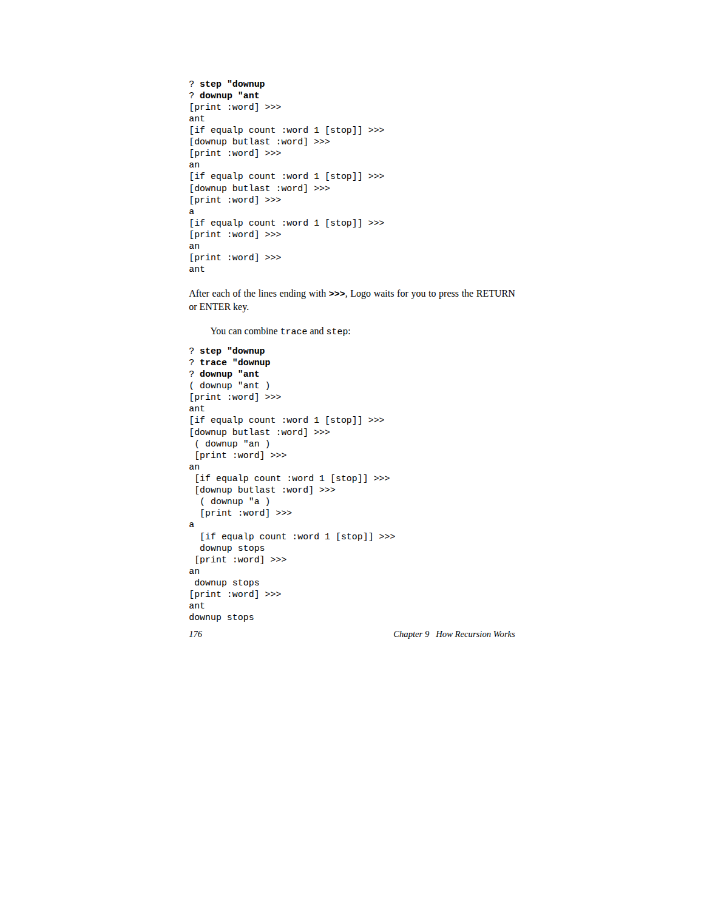? step "downup
? downup "ant
[print :word] >>>
ant
[if equalp count :word 1 [stop]] >>>
[downup butlast :word] >>>
[print :word] >>>
an
[if equalp count :word 1 [stop]] >>>
[downup butlast :word] >>>
[print :word] >>>
a
[if equalp count :word 1 [stop]] >>>
[print :word] >>>
an
[print :word] >>>
ant
After each of the lines ending with >>>, Logo waits for you to press the RETURN or ENTER key.
You can combine trace and step:
? step "downup
? trace "downup
? downup "ant
( downup "ant )
[print :word] >>>
ant
[if equalp count :word 1 [stop]] >>>
[downup butlast :word] >>>
 ( downup "an )
 [print :word] >>>
an
 [if equalp count :word 1 [stop]] >>>
 [downup butlast :word] >>>
  ( downup "a )
  [print :word] >>>
a
  [if equalp count :word 1 [stop]] >>>
  downup stops
 [print :word] >>>
an
 downup stops
[print :word] >>>
ant
downup stops
176 Chapter 9 How Recursion Works